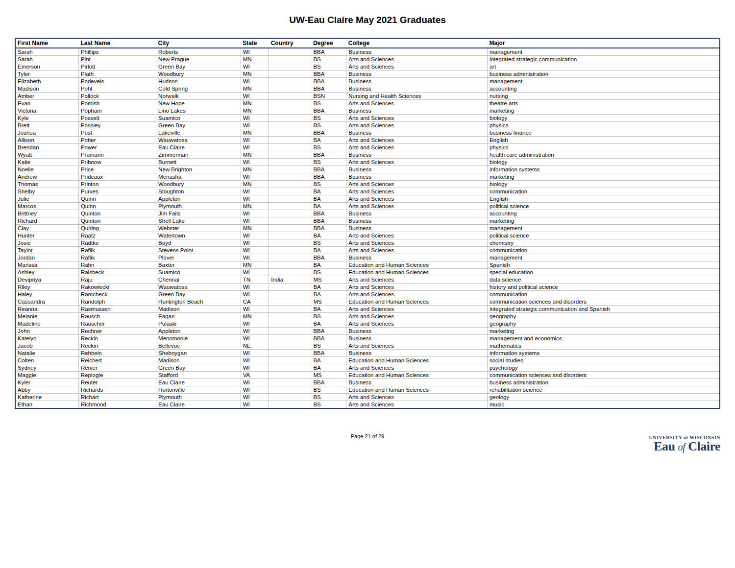UW-Eau Claire May 2021 Graduates
| First Name | Last Name | City | State | Country | Degree | College | Major |
| --- | --- | --- | --- | --- | --- | --- | --- |
| Sarah | Phillips | Roberts | WI | | BBA | Business | management |
| Sarah | Pint | New Prague | MN | | BS | Arts and Sciences | integrated strategic communication |
| Emerson | Pirlott | Green Bay | WI | | BS | Arts and Sciences | art |
| Tyler | Plath | Woodbury | MN | | BBA | Business | business administration |
| Elizabeth | Podevels | Hudson | WI | | BBA | Business | management |
| Madison | Pohl | Cold Spring | MN | | BBA | Business | accounting |
| Amber | Pollock | Norwalk | WI | | BSN | Nursing and Health Sciences | nursing |
| Evan | Pomish | New Hope | MN | | BS | Arts and Sciences | theatre arts |
| Victoria | Popham | Lino Lakes | MN | | BBA | Business | marketing |
| Kyle | Posselt | Suamico | WI | | BS | Arts and Sciences | biology |
| Brett | Possley | Green Bay | WI | | BS | Arts and Sciences | physics |
| Joshua | Post | Lakeville | MN | | BBA | Business | business finance |
| Allison | Potter | Wauwatosa | WI | | BA | Arts and Sciences | English |
| Brendan | Power | Eau Claire | WI | | BS | Arts and Sciences | physics |
| Wyatt | Pramann | Zimmerman | MN | | BBA | Business | health care administration |
| Katie | Pribnow | Burnett | WI | | BS | Arts and Sciences | biology |
| Noelle | Price | New Brighton | MN | | BBA | Business | information systems |
| Andrew | Prideaux | Menasha | WI | | BBA | Business | marketing |
| Thomas | Printon | Woodbury | MN | | BS | Arts and Sciences | biology |
| Shelby | Purves | Stoughton | WI | | BA | Arts and Sciences | communication |
| Julie | Quinn | Appleton | WI | | BA | Arts and Sciences | English |
| Marcos | Quinn | Plymouth | MN | | BA | Arts and Sciences | political science |
| Brittney | Quinton | Jim Falls | WI | | BBA | Business | accounting |
| Richard | Quinton | Shell Lake | WI | | BBA | Business | marketing |
| Clay | Quiring | Webster | MN | | BBA | Business | management |
| Hunter | Raatz | Watertown | WI | | BA | Arts and Sciences | political science |
| Josie | Radtke | Boyd | WI | | BS | Arts and Sciences | chemistry |
| Taylor | Raflik | Stevens Point | WI | | BA | Arts and Sciences | communication |
| Jordan | Raflik | Plover | WI | | BBA | Business | management |
| Marissa | Rahn | Baxter | MN | | BA | Education and Human Sciences | Spanish |
| Ashley | Raisbeck | Suamico | WI | | BS | Education and Human Sciences | special education |
| Devipriya | Raju | Chennai | TN | India | MS | Arts and Sciences | data science |
| Riley | Rakowiecki | Wauwatosa | WI | | BA | Arts and Sciences | history and political science |
| Haley | Ramcheck | Green Bay | WI | | BA | Arts and Sciences | communication |
| Cassandra | Randolph | Huntington Beach | CA | | MS | Education and Human Sciences | communication sciences and disorders |
| Reanna | Rasmussen | Madison | WI | | BA | Arts and Sciences | integrated strategic communication and Spanish |
| Melanie | Rausch | Eagan | MN | | BS | Arts and Sciences | geography |
| Madeline | Rauscher | Pulaski | WI | | BA | Arts and Sciences | geography |
| John | Rechner | Appleton | WI | | BBA | Business | marketing |
| Katelyn | Reckin | Menomonie | WI | | BBA | Business | management and economics |
| Jacob | Reckin | Bellevue | NE | | BS | Arts and Sciences | mathematics |
| Natalie | Rehbein | Sheboygan | WI | | BBA | Business | information systems |
| Colten | Reichert | Madison | WI | | BA | Education and Human Sciences | social studies |
| Sydney | Renier | Green Bay | WI | | BA | Arts and Sciences | psychology |
| Maggie | Replogle | Stafford | VA | | MS | Education and Human Sciences | communication sciences and disorders |
| Kyler | Reuter | Eau Claire | WI | | BBA | Business | business administration |
| Abby | Richards | Hortonville | WI | | BS | Education and Human Sciences | rehabilitation science |
| Katherine | Richart | Plymouth | WI | | BS | Arts and Sciences | geology |
| Ethan | Richmond | Eau Claire | WI | | BS | Arts and Sciences | music |
Page 21 of 29
UNIVERSITY of WISCONSIN
Eau of Claire